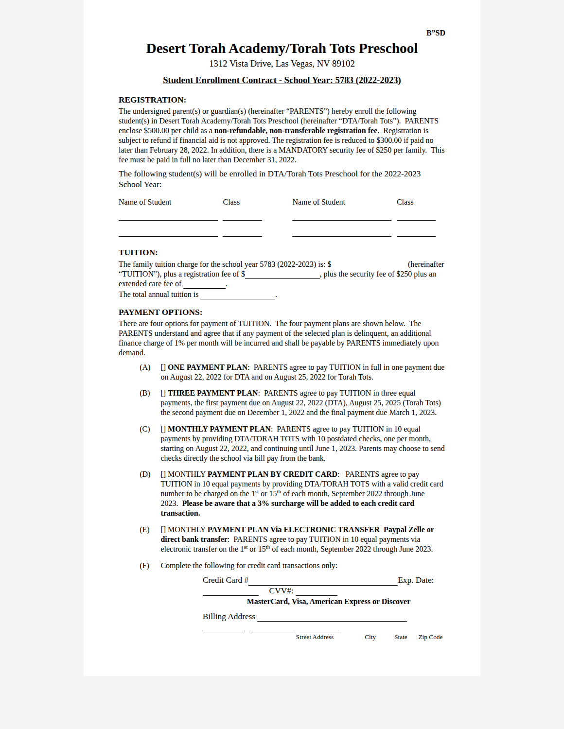B”SD
Desert Torah Academy/Torah Tots Preschool
1312 Vista Drive, Las Vegas, NV 89102
Student Enrollment Contract - School Year: 5783 (2022-2023)
REGISTRATION:
The undersigned parent(s) or guardian(s) (hereinafter “PARENTS”) hereby enroll the following student(s) in Desert Torah Academy/Torah Tots Preschool (hereinafter “DTA/Torah Tots”). PARENTS enclose $500.00 per child as a non-refundable, non-transferable registration fee. Registration is subject to refund if financial aid is not approved. The registration fee is reduced to $300.00 if paid no later than February 28, 2022. In addition, there is a MANDATORY security fee of $250 per family. This fee must be paid in full no later than December 31, 2022.
The following student(s) will be enrolled in DTA/Torah Tots Preschool for the 2022-2023 School Year:
| Name of Student | Class | | Name of Student | Class |
| --- | --- | --- | --- | --- |
TUITION:
The family tuition charge for the school year 5783 (2022-2023) is: $ (hereinafter “TUITION”), plus a registration fee of $ , plus the security fee of $250 plus an extended care fee of .
The total annual tuition is .
PAYMENT OPTIONS:
There are four options for payment of TUITION. The four payment plans are shown below. The PARENTS understand and agree that if any payment of the selected plan is delinquent, an additional finance charge of 1% per month will be incurred and shall be payable by PARENTS immediately upon demand.
(A) [] ONE PAYMENT PLAN: PARENTS agree to pay TUITION in full in one payment due on August 22, 2022 for DTA and on August 25, 2022 for Torah Tots.
(B) [] THREE PAYMENT PLAN: PARENTS agree to pay TUITION in three equal payments, the first payment due on August 22, 2022 (DTA), August 25, 2025 (Torah Tots) the second payment due on December 1, 2022 and the final payment due March 1, 2023.
(C) [] MONTHLY PAYMENT PLAN: PARENTS agree to pay TUITION in 10 equal payments by providing DTA/TORAH TOTS with 10 postdated checks, one per month, starting on August 22, 2022, and continuing until June 1, 2023. Parents may choose to send checks directly the school via bill pay from the bank.
(D) [] MONTHLY PAYMENT PLAN BY CREDIT CARD: PARENTS agree to pay TUITION in 10 equal payments by providing DTA/TORAH TOTS with a valid credit card number to be charged on the 1st or 15th of each month, September 2022 through June 2023. Please be aware that a 3% surcharge will be added to each credit card transaction.
(E) [] MONTHLY PAYMENT PLAN Via ELECTRONIC TRANSFER Paypal Zelle or direct bank transfer: PARENTS agree to pay TUITION in 10 equal payments via electronic transfer on the 1st or 15th of each month, September 2022 through June 2023.
(F) Complete the following for credit card transactions only:
Credit Card # Exp. Date: CVV#:
MasterCard, Visa, American Express or Discover
Billing Address
Street Address City State Zip Code